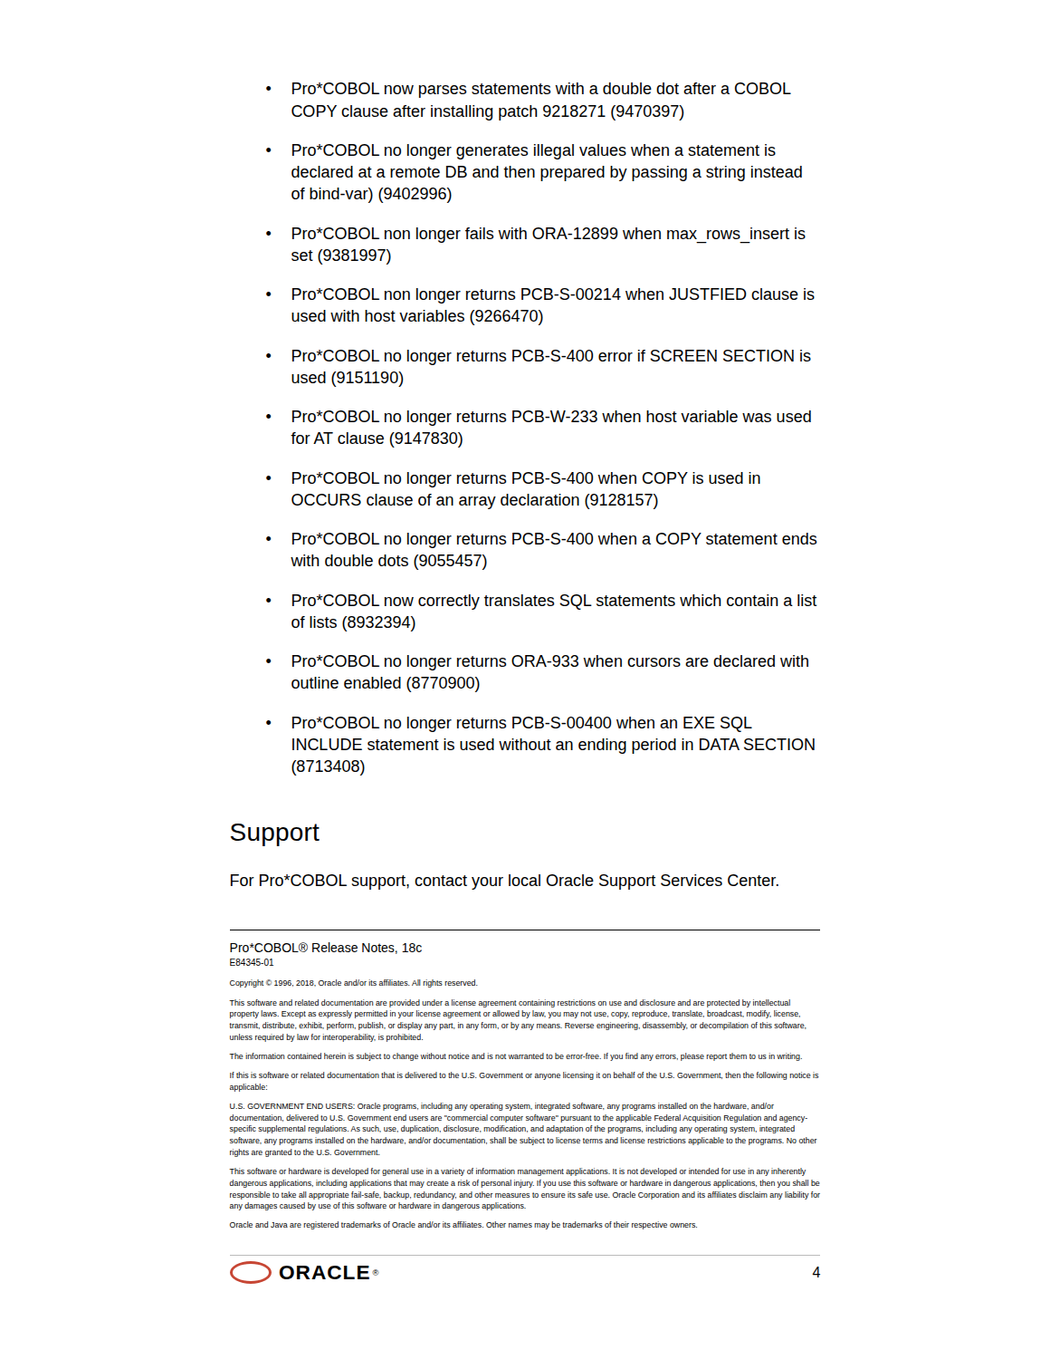Pro*COBOL now parses statements with a double dot after a COBOL COPY clause after installing patch 9218271 (9470397)
Pro*COBOL no longer generates illegal values when a statement is declared at a remote DB and then prepared by passing a string instead of bind-var) (9402996)
Pro*COBOL non longer fails with ORA-12899 when max_rows_insert is set (9381997)
Pro*COBOL non longer returns PCB-S-00214 when JUSTFIED clause is used with host variables (9266470)
Pro*COBOL no longer returns PCB-S-400 error if SCREEN SECTION is used (9151190)
Pro*COBOL no longer returns PCB-W-233 when host variable was used for AT clause (9147830)
Pro*COBOL no longer returns PCB-S-400 when COPY is used in OCCURS clause of an array declaration (9128157)
Pro*COBOL no longer returns PCB-S-400 when a COPY statement ends with double dots (9055457)
Pro*COBOL now correctly translates SQL statements which contain a list of lists (8932394)
Pro*COBOL no longer returns ORA-933 when cursors are declared with outline enabled (8770900)
Pro*COBOL no longer returns PCB-S-00400 when an EXE SQL INCLUDE statement is used without an ending period in DATA SECTION (8713408)
Support
For Pro*COBOL support, contact your local Oracle Support Services Center.
Pro*COBOL® Release Notes, 18c
E84345-01
Copyright © 1996, 2018, Oracle and/or its affiliates. All rights reserved.
This software and related documentation are provided under a license agreement containing restrictions on use and disclosure and are protected by intellectual property laws. Except as expressly permitted in your license agreement or allowed by law, you may not use, copy, reproduce, translate, broadcast, modify, license, transmit, distribute, exhibit, perform, publish, or display any part, in any form, or by any means. Reverse engineering, disassembly, or decompilation of this software, unless required by law for interoperability, is prohibited.
The information contained herein is subject to change without notice and is not warranted to be error-free. If you find any errors, please report them to us in writing.
If this is software or related documentation that is delivered to the U.S. Government or anyone licensing it on behalf of the U.S. Government, then the following notice is applicable:
U.S. GOVERNMENT END USERS: Oracle programs, including any operating system, integrated software, any programs installed on the hardware, and/or documentation, delivered to U.S. Government end users are "commercial computer software" pursuant to the applicable Federal Acquisition Regulation and agency-specific supplemental regulations. As such, use, duplication, disclosure, modification, and adaptation of the programs, including any operating system, integrated software, any programs installed on the hardware, and/or documentation, shall be subject to license terms and license restrictions applicable to the programs. No other rights are granted to the U.S. Government.
This software or hardware is developed for general use in a variety of information management applications. It is not developed or intended for use in any inherently dangerous applications, including applications that may create a risk of personal injury. If you use this software or hardware in dangerous applications, then you shall be responsible to take all appropriate fail-safe, backup, redundancy, and other measures to ensure its safe use. Oracle Corporation and its affiliates disclaim any liability for any damages caused by use of this software or hardware in dangerous applications.
Oracle and Java are registered trademarks of Oracle and/or its affiliates. Other names may be trademarks of their respective owners.
ORACLE®
4